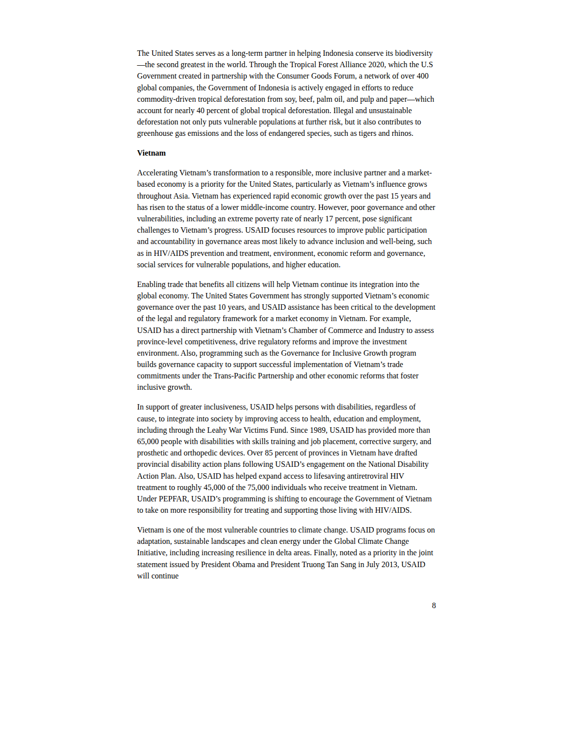The United States serves as a long-term partner in helping Indonesia conserve its biodiversity—the second greatest in the world. Through the Tropical Forest Alliance 2020, which the U.S Government created in partnership with the Consumer Goods Forum, a network of over 400 global companies, the Government of Indonesia is actively engaged in efforts to reduce commodity-driven tropical deforestation from soy, beef, palm oil, and pulp and paper—which account for nearly 40 percent of global tropical deforestation. Illegal and unsustainable deforestation not only puts vulnerable populations at further risk, but it also contributes to greenhouse gas emissions and the loss of endangered species, such as tigers and rhinos.
Vietnam
Accelerating Vietnam’s transformation to a responsible, more inclusive partner and a market-based economy is a priority for the United States, particularly as Vietnam’s influence grows throughout Asia. Vietnam has experienced rapid economic growth over the past 15 years and has risen to the status of a lower middle-income country. However, poor governance and other vulnerabilities, including an extreme poverty rate of nearly 17 percent, pose significant challenges to Vietnam’s progress. USAID focuses resources to improve public participation and accountability in governance areas most likely to advance inclusion and well-being, such as in HIV/AIDS prevention and treatment, environment, economic reform and governance, social services for vulnerable populations, and higher education.
Enabling trade that benefits all citizens will help Vietnam continue its integration into the global economy. The United States Government has strongly supported Vietnam’s economic governance over the past 10 years, and USAID assistance has been critical to the development of the legal and regulatory framework for a market economy in Vietnam. For example, USAID has a direct partnership with Vietnam’s Chamber of Commerce and Industry to assess province-level competitiveness, drive regulatory reforms and improve the investment environment. Also, programming such as the Governance for Inclusive Growth program builds governance capacity to support successful implementation of Vietnam’s trade commitments under the Trans-Pacific Partnership and other economic reforms that foster inclusive growth.
In support of greater inclusiveness, USAID helps persons with disabilities, regardless of cause, to integrate into society by improving access to health, education and employment, including through the Leahy War Victims Fund. Since 1989, USAID has provided more than 65,000 people with disabilities with skills training and job placement, corrective surgery, and prosthetic and orthopedic devices. Over 85 percent of provinces in Vietnam have drafted provincial disability action plans following USAID’s engagement on the National Disability Action Plan. Also, USAID has helped expand access to lifesaving antiretroviral HIV treatment to roughly 45,000 of the 75,000 individuals who receive treatment in Vietnam. Under PEPFAR, USAID’s programming is shifting to encourage the Government of Vietnam to take on more responsibility for treating and supporting those living with HIV/AIDS.
Vietnam is one of the most vulnerable countries to climate change. USAID programs focus on adaptation, sustainable landscapes and clean energy under the Global Climate Change Initiative, including increasing resilience in delta areas. Finally, noted as a priority in the joint statement issued by President Obama and President Truong Tan Sang in July 2013, USAID will continue
8